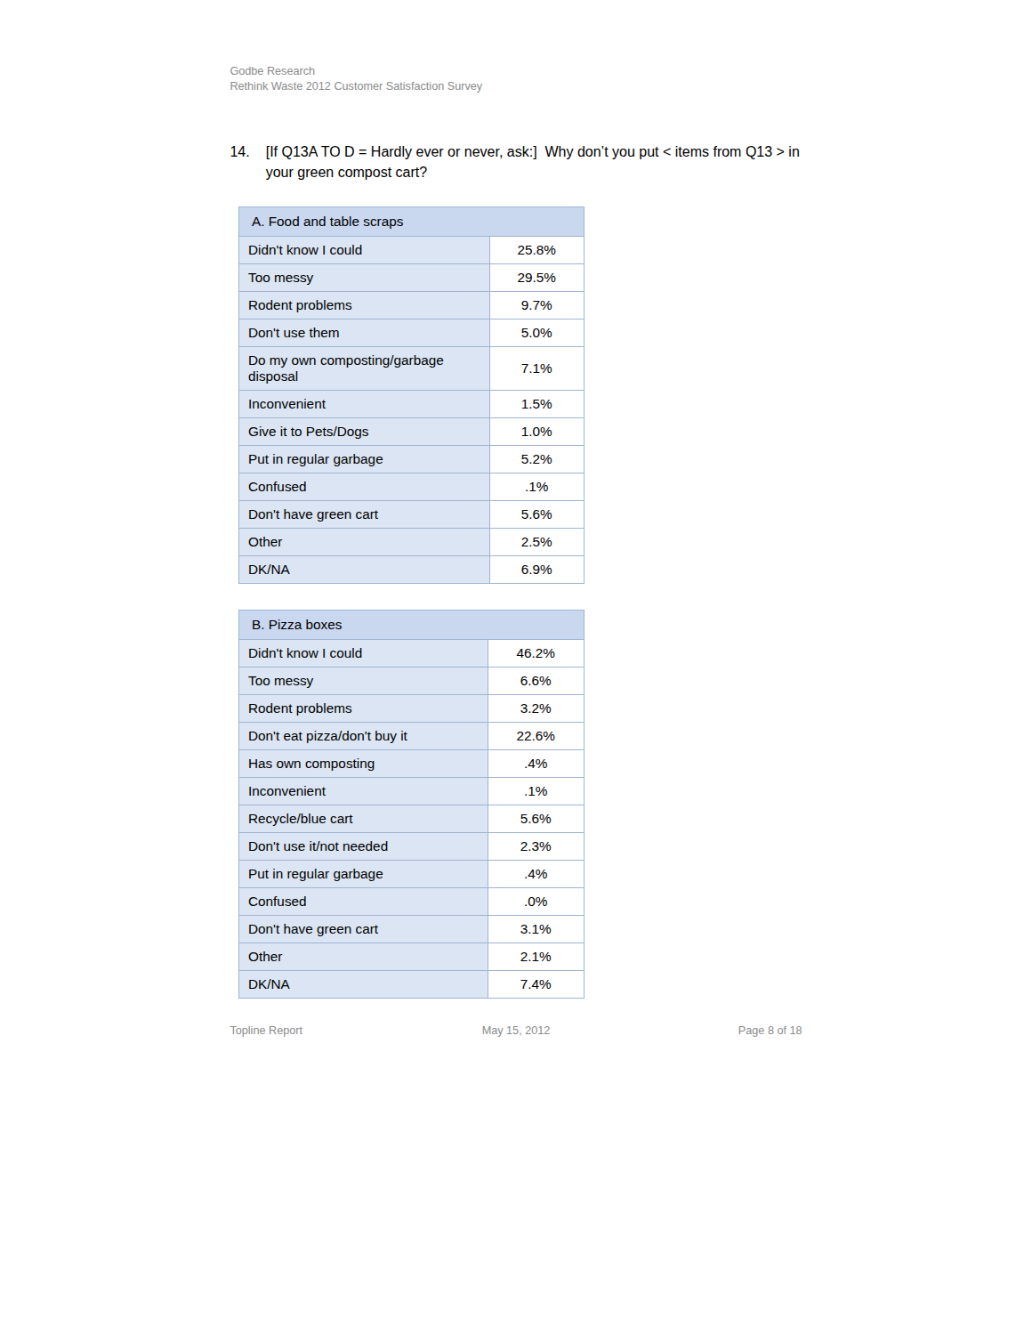Godbe Research
Rethink Waste 2012 Customer Satisfaction Survey
14.[If Q13A TO D = Hardly ever or never, ask:] Why don’t you put < items from Q13 > in your green compost cart?
A. Food and table scraps
| Didn't know I could | 25.8% |
| Too messy | 29.5% |
| Rodent problems | 9.7% |
| Don't use them | 5.0% |
| Do my own composting/garbage disposal | 7.1% |
| Inconvenient | 1.5% |
| Give it to Pets/Dogs | 1.0% |
| Put in regular garbage | 5.2% |
| Confused | .1% |
| Don't have green cart | 5.6% |
| Other | 2.5% |
| DK/NA | 6.9% |
B. Pizza boxes
| Didn't know I could | 46.2% |
| Too messy | 6.6% |
| Rodent problems | 3.2% |
| Don't eat pizza/don't buy it | 22.6% |
| Has own composting | .4% |
| Inconvenient | .1% |
| Recycle/blue cart | 5.6% |
| Don't use it/not needed | 2.3% |
| Put in regular garbage | .4% |
| Confused | .0% |
| Don't have green cart | 3.1% |
| Other | 2.1% |
| DK/NA | 7.4% |
Topline Report
May 15, 2012
Page 8 of 18